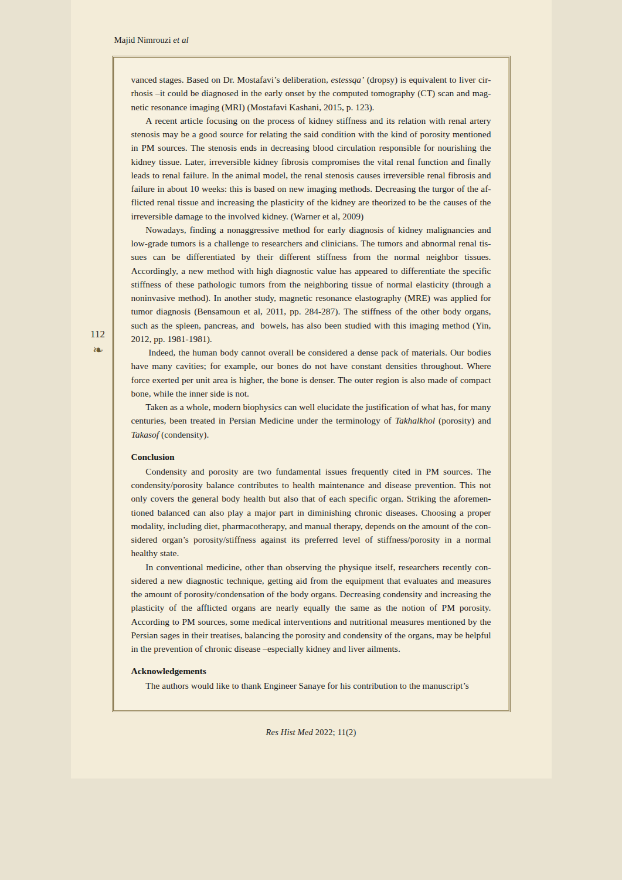Majid Nimrouzi et al
112❧
vanced stages. Based on Dr. Mostafavi’s deliberation, estessqa’ (dropsy) is equivalent to liver cirrhosis –it could be diagnosed in the early onset by the computed tomography (CT) scan and magnetic resonance imaging (MRI) (Mostafavi Kashani, 2015, p. 123).
A recent article focusing on the process of kidney stiffness and its relation with renal artery stenosis may be a good source for relating the said condition with the kind of porosity mentioned in PM sources. The stenosis ends in decreasing blood circulation responsible for nourishing the kidney tissue. Later, irreversible kidney fibrosis compromises the vital renal function and finally leads to renal failure. In the animal model, the renal stenosis causes irreversible renal fibrosis and failure in about 10 weeks: this is based on new imaging methods. Decreasing the turgor of the afflicted renal tissue and increasing the plasticity of the kidney are theorized to be the causes of the irreversible damage to the involved kidney. (Warner et al, 2009)
Nowadays, finding a nonaggressive method for early diagnosis of kidney malignancies and low-grade tumors is a challenge to researchers and clinicians. The tumors and abnormal renal tissues can be differentiated by their different stiffness from the normal neighbor tissues. Accordingly, a new method with high diagnostic value has appeared to differentiate the specific stiffness of these pathologic tumors from the neighboring tissue of normal elasticity (through a noninvasive method). In another study, magnetic resonance elastography (MRE) was applied for tumor diagnosis (Bensamoun et al, 2011, pp. 284-287). The stiffness of the other body organs, such as the spleen, pancreas, and bowels, has also been studied with this imaging method (Yin, 2012, pp. 1981-1981).
Indeed, the human body cannot overall be considered a dense pack of materials. Our bodies have many cavities; for example, our bones do not have constant densities throughout. Where force exerted per unit area is higher, the bone is denser. The outer region is also made of compact bone, while the inner side is not.
Taken as a whole, modern biophysics can well elucidate the justification of what has, for many centuries, been treated in Persian Medicine under the terminology of Takhalkhol (porosity) and Takasof (condensity).
Conclusion
Condensity and porosity are two fundamental issues frequently cited in PM sources. The condensity/porosity balance contributes to health maintenance and disease prevention. This not only covers the general body health but also that of each specific organ. Striking the aforementioned balanced can also play a major part in diminishing chronic diseases. Choosing a proper modality, including diet, pharmacotherapy, and manual therapy, depends on the amount of the considered organ’s porosity/stiffness against its preferred level of stiffness/porosity in a normal healthy state.
In conventional medicine, other than observing the physique itself, researchers recently considered a new diagnostic technique, getting aid from the equipment that evaluates and measures the amount of porosity/condensation of the body organs. Decreasing condensity and increasing the plasticity of the afflicted organs are nearly equally the same as the notion of PM porosity. According to PM sources, some medical interventions and nutritional measures mentioned by the Persian sages in their treatises, balancing the porosity and condensity of the organs, may be helpful in the prevention of chronic disease –especially kidney and liver ailments.
Acknowledgements
The authors would like to thank Engineer Sanaye for his contribution to the manuscript’s
Res Hist Med 2022; 11(2)